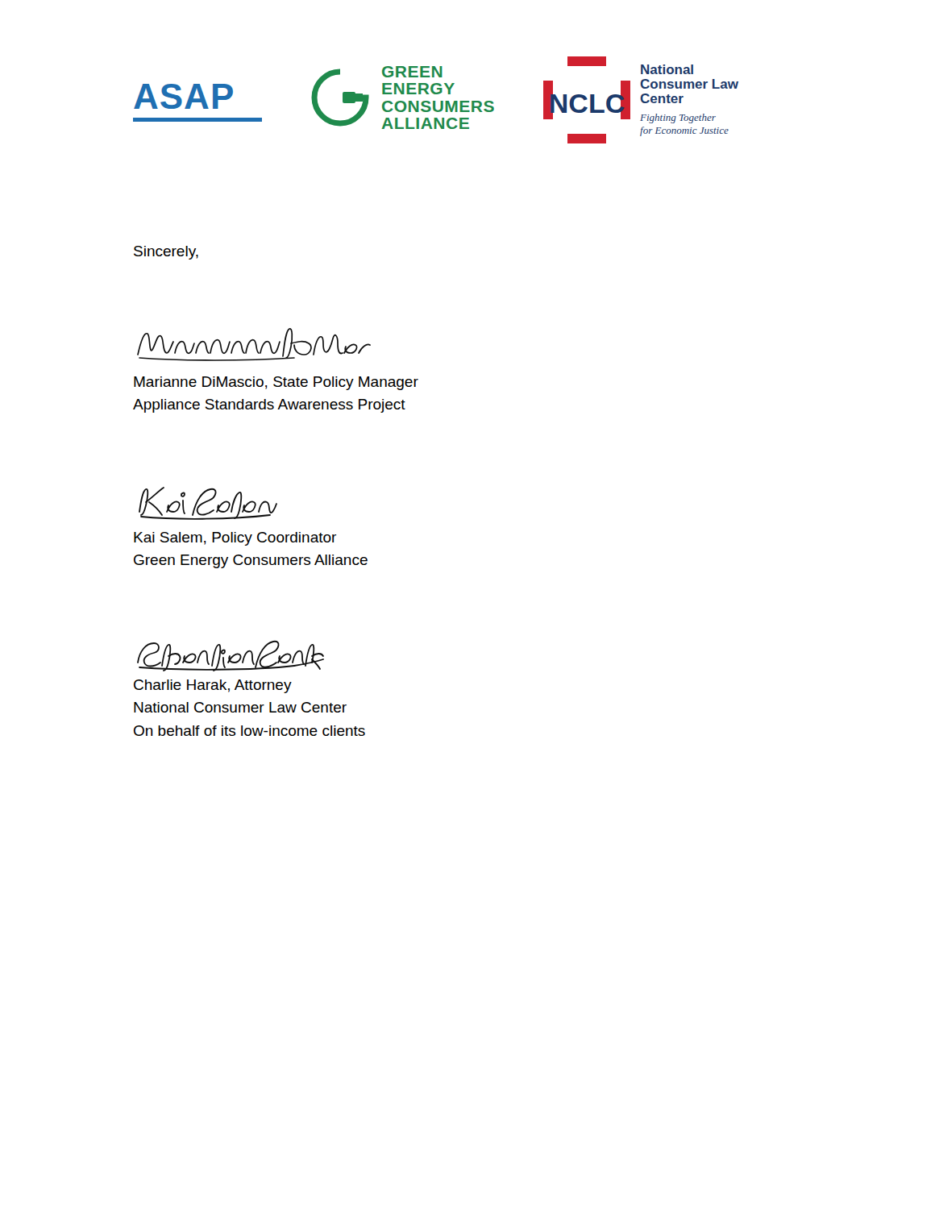ASAP
Green
Energy
Consumers
Alliance
NCLC
National
Consumer Law
Center
Fighting Together
for Economic Justice
Sincerely,
Marianne DiMascio, State Policy Manager
Appliance Standards Awareness Project
Kai Salem, Policy Coordinator
Green Energy Consumers Alliance
Charlie Harak, Attorney
National Consumer Law Center
On behalf of its low-income clients